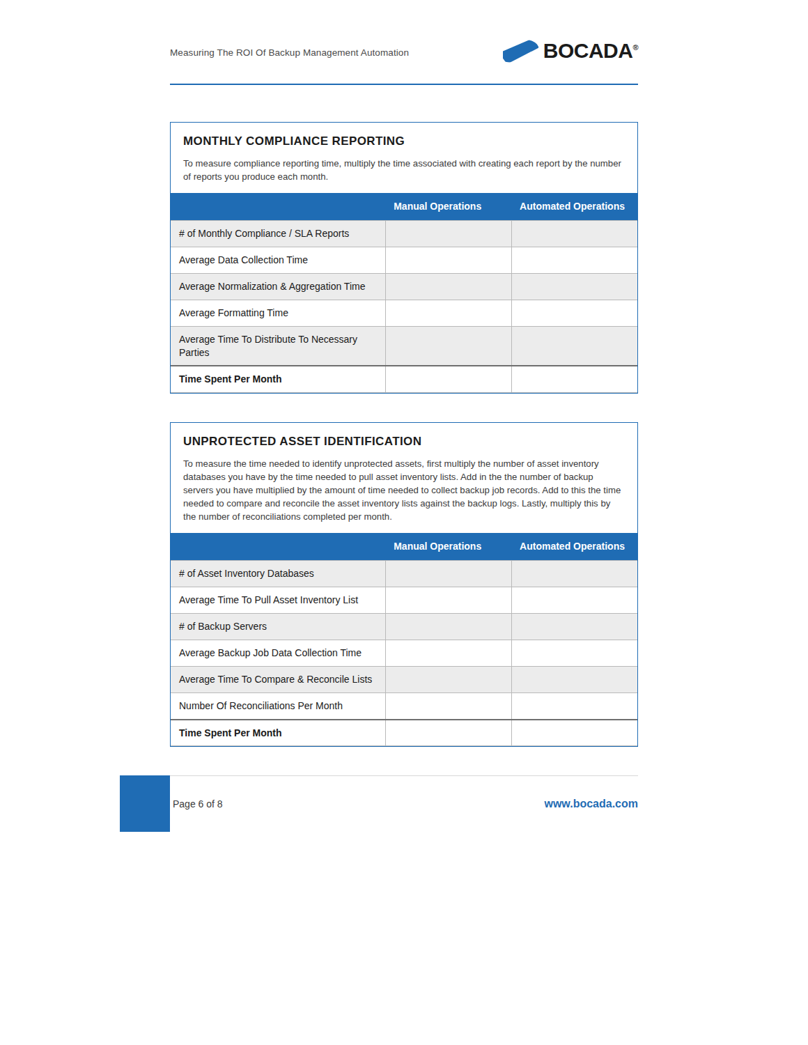Measuring The ROI Of Backup Management Automation
BOCADA®
Monthly Compliance Reporting
To measure compliance reporting time, multiply the time associated with creating each report by the number of reports you produce each month.
| | Manual Operations | Automated Operations |
| --- | --- | --- |
| # of Monthly Compliance / SLA Reports | | |
| Average Data Collection Time | | |
| Average Normalization & Aggregation Time | | |
| Average Formatting Time | | |
| Average Time To Distribute To Necessary Parties | | |
| Time Spent Per Month | | |
Unprotected Asset Identification
To measure the time needed to identify unprotected assets, first multiply the number of asset inventory databases you have by the time needed to pull asset inventory lists. Add in the the number of backup servers you have multiplied by the amount of time needed to collect backup job records. Add to this the time needed to compare and reconcile the asset inventory lists against the backup logs. Lastly, multiply this by the number of reconciliations completed per month.
| | Manual Operations | Automated Operations |
| --- | --- | --- |
| # of Asset Inventory Databases | | |
| Average Time To Pull Asset Inventory List | | |
| # of Backup Servers | | |
| Average Backup Job Data Collection Time | | |
| Average Time To Compare & Reconcile Lists | | |
| Number Of Reconciliations Per Month | | |
| Time Spent Per Month | | |
Page 6 of 8
www.bocada.com